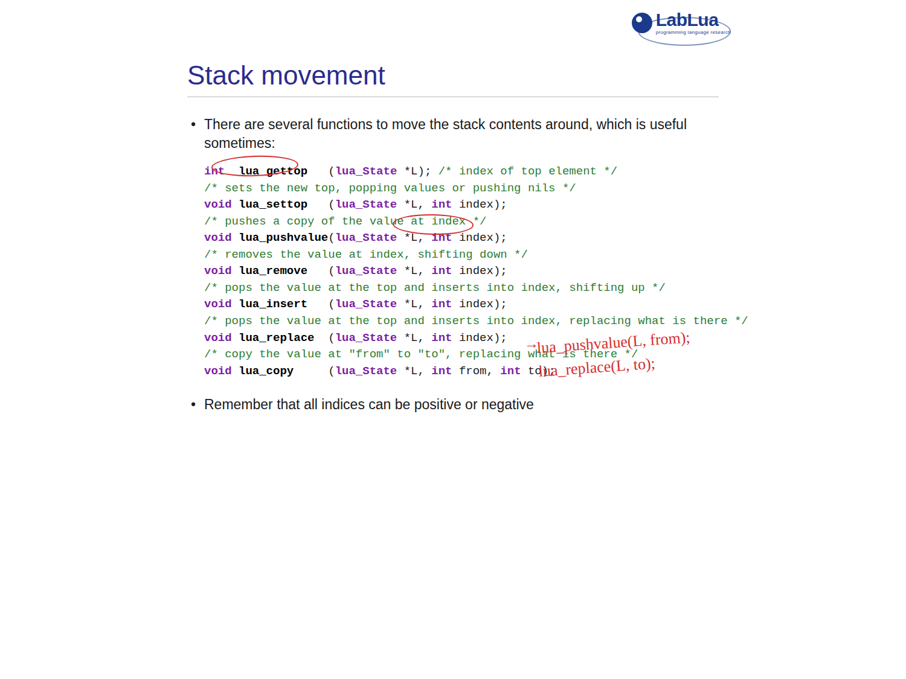LabLua
programming language research
Stack movement
There are several functions to move the stack contents around, which is useful sometimes:
int  lua_gettop   (lua_State *L); /* index of top element */
/* sets the new top, popping values or pushing nils */
void lua_settop   (lua_State *L, int index);
/* pushes a copy of the value at index */
void lua_pushvalue(lua_State *L, int index);
/* removes the value at index, shifting down */
void lua_remove   (lua_State *L, int index);
/* pops the value at the top and inserts into index, shifting up */
void lua_insert   (lua_State *L, int index);
/* pops the value at the top and inserts into index, replacing what is there */
void lua_replace  (lua_State *L, int index);
/* copy the value at "from" to "to", replacing what is there */
void lua_copy     (lua_State *L, int from, int to);
Remember that all indices can be positive or negative
→
lua_pushvalue(L, from);
lua_replace(L, to);